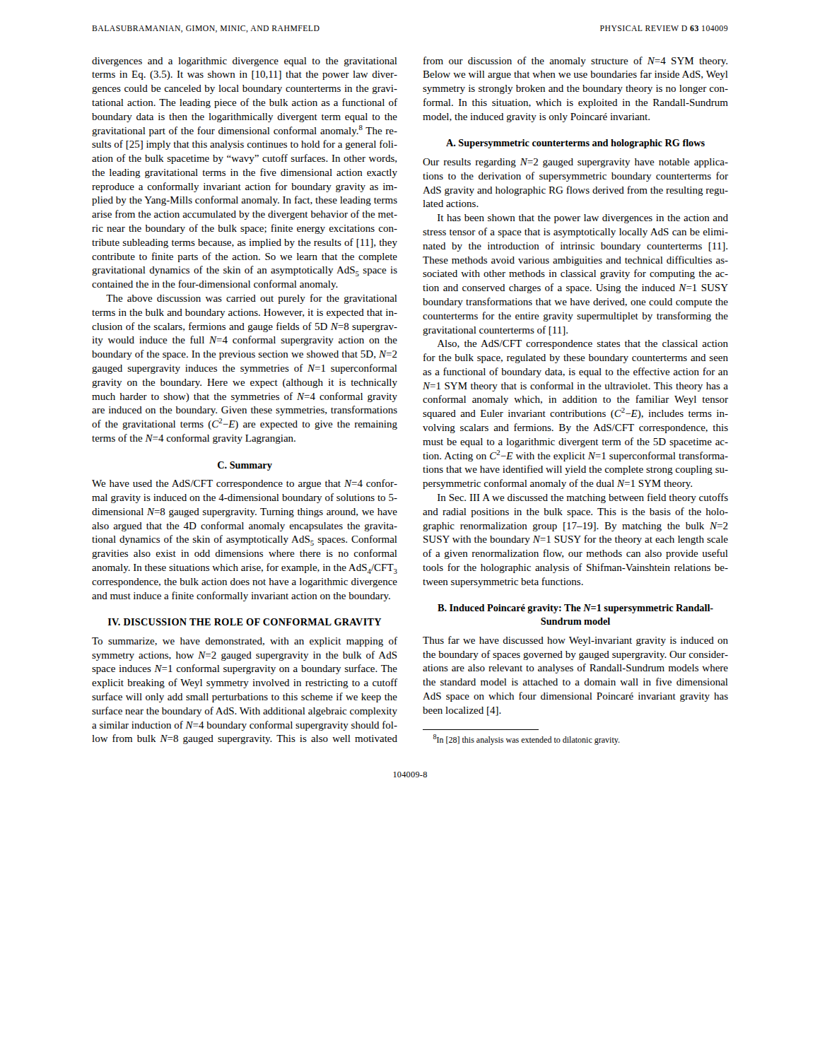Balasubramanian, Gimon, Minic, and Rahmfeld Physical Review D 63 104009
divergences and a logarithmic divergence equal to the gravitational terms in Eq. (3.5). It was shown in [10,11] that the power law divergences could be canceled by local boundary counterterms in the gravitational action. The leading piece of the bulk action as a functional of boundary data is then the logarithmically divergent term equal to the gravitational part of the four dimensional conformal anomaly.8 The results of [25] imply that this analysis continues to hold for a general foliation of the bulk spacetime by “wavy” cutoff surfaces. In other words, the leading gravitational terms in the five dimensional action exactly reproduce a conformally invariant action for boundary gravity as implied by the Yang-Mills conformal anomaly. In fact, these leading terms arise from the action accumulated by the divergent behavior of the metric near the boundary of the bulk space; finite energy excitations contribute subleading terms because, as implied by the results of [11], they contribute to finite parts of the action. So we learn that the complete gravitational dynamics of the skin of an asymptotically AdS5 space is contained the in the four-dimensional conformal anomaly.
The above discussion was carried out purely for the gravitational terms in the bulk and boundary actions. However, it is expected that inclusion of the scalars, fermions and gauge fields of 5D N=8 supergravity would induce the full N=4 conformal supergravity action on the boundary of the space. In the previous section we showed that 5D, N=2 gauged supergravity induces the symmetries of N=1 superconformal gravity on the boundary. Here we expect (although it is technically much harder to show) that the symmetries of N=4 conformal gravity are induced on the boundary. Given these symmetries, transformations of the gravitational terms (C2−E) are expected to give the remaining terms of the N=4 conformal gravity Lagrangian.
C. Summary
We have used the AdS/CFT correspondence to argue that N=4 conformal gravity is induced on the 4-dimensional boundary of solutions to 5-dimensional N=8 gauged supergravity. Turning things around, we have also argued that the 4D conformal anomaly encapsulates the gravitational dynamics of the skin of asymptotically AdS5 spaces. Conformal gravities also exist in odd dimensions where there is no conformal anomaly. In these situations which arise, for example, in the AdS4/CFT3 correspondence, the bulk action does not have a logarithmic divergence and must induce a finite conformally invariant action on the boundary.
IV. DISCUSSION THE ROLE OF CONFORMAL GRAVITY
To summarize, we have demonstrated, with an explicit mapping of symmetry actions, how N=2 gauged supergravity in the bulk of AdS space induces N=1 conformal supergravity on a boundary surface. The explicit breaking of Weyl symmetry involved in restricting to a cutoff surface will only add small perturbations to this scheme if we keep the surface near the boundary of AdS. With additional algebraic complexity a similar induction of N=4 boundary conformal supergravity should follow from bulk N=8 gauged supergravity. This is also well motivated from our discussion of the anomaly structure of N=4 SYM theory. Below we will argue that when we use boundaries far inside AdS, Weyl symmetry is strongly broken and the boundary theory is no longer conformal. In this situation, which is exploited in the Randall-Sundrum model, the induced gravity is only Poincaré invariant.
A. Supersymmetric counterterms and holographic RG flows
Our results regarding N=2 gauged supergravity have notable applications to the derivation of supersymmetric boundary counterterms for AdS gravity and holographic RG flows derived from the resulting regulated actions.
It has been shown that the power law divergences in the action and stress tensor of a space that is asymptotically locally AdS can be eliminated by the introduction of intrinsic boundary counterterms [11]. These methods avoid various ambiguities and technical difficulties associated with other methods in classical gravity for computing the action and conserved charges of a space. Using the induced N=1 SUSY boundary transformations that we have derived, one could compute the counterterms for the entire gravity supermultiplet by transforming the gravitational counterterms of [11].
Also, the AdS/CFT correspondence states that the classical action for the bulk space, regulated by these boundary counterterms and seen as a functional of boundary data, is equal to the effective action for an N=1 SYM theory that is conformal in the ultraviolet. This theory has a conformal anomaly which, in addition to the familiar Weyl tensor squared and Euler invariant contributions (C2−E), includes terms involving scalars and fermions. By the AdS/CFT correspondence, this must be equal to a logarithmic divergent term of the 5D spacetime action. Acting on C2−E with the explicit N=1 superconformal transformations that we have identified will yield the complete strong coupling supersymmetric conformal anomaly of the dual N=1 SYM theory.
In Sec. III A we discussed the matching between field theory cutoffs and radial positions in the bulk space. This is the basis of the holographic renormalization group [17–19]. By matching the bulk N=2 SUSY with the boundary N=1 SUSY for the theory at each length scale of a given renormalization flow, our methods can also provide useful tools for the holographic analysis of Shifman-Vainshtein relations between supersymmetric beta functions.
B. Induced Poincaré gravity: The N=1 supersymmetric Randall-Sundrum model
Thus far we have discussed how Weyl-invariant gravity is induced on the boundary of spaces governed by gauged supergravity. Our considerations are also relevant to analyses of Randall-Sundrum models where the standard model is attached to a domain wall in five dimensional AdS space on which four dimensional Poincaré invariant gravity has been localized [4].
8In [28] this analysis was extended to dilatonic gravity.
104009-8